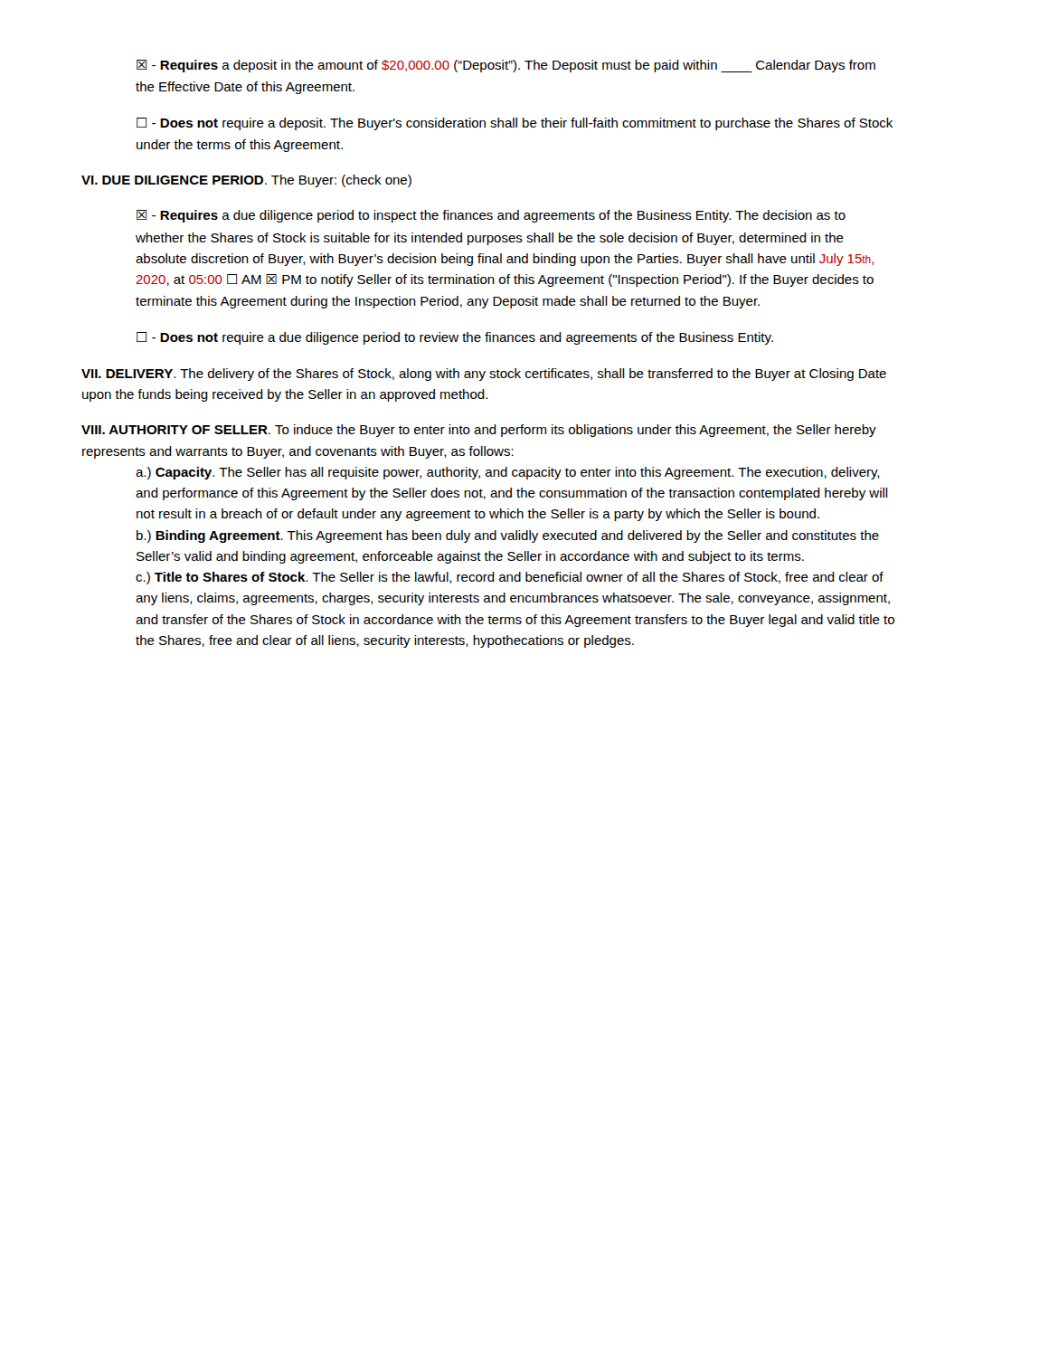☒ - Requires a deposit in the amount of $20,000.00 (“Deposit”). The Deposit must be paid within ____ Calendar Days from the Effective Date of this Agreement.
☐ - Does not require a deposit. The Buyer's consideration shall be their full-faith commitment to purchase the Shares of Stock under the terms of this Agreement.
VI. DUE DILIGENCE PERIOD. The Buyer: (check one)
☒ - Requires a due diligence period to inspect the finances and agreements of the Business Entity. The decision as to whether the Shares of Stock is suitable for its intended purposes shall be the sole decision of Buyer, determined in the absolute discretion of Buyer, with Buyer’s decision being final and binding upon the Parties. Buyer shall have until July 15th, 2020, at 05:00 ☐ AM ☒ PM to notify Seller of its termination of this Agreement ("Inspection Period"). If the Buyer decides to terminate this Agreement during the Inspection Period, any Deposit made shall be returned to the Buyer.
☐ - Does not require a due diligence period to review the finances and agreements of the Business Entity.
VII. DELIVERY. The delivery of the Shares of Stock, along with any stock certificates, shall be transferred to the Buyer at Closing Date upon the funds being received by the Seller in an approved method.
VIII. AUTHORITY OF SELLER. To induce the Buyer to enter into and perform its obligations under this Agreement, the Seller hereby represents and warrants to Buyer, and covenants with Buyer, as follows:
a.) Capacity. The Seller has all requisite power, authority, and capacity to enter into this Agreement. The execution, delivery, and performance of this Agreement by the Seller does not, and the consummation of the transaction contemplated hereby will not result in a breach of or default under any agreement to which the Seller is a party by which the Seller is bound.
b.) Binding Agreement. This Agreement has been duly and validly executed and delivered by the Seller and constitutes the Seller’s valid and binding agreement, enforceable against the Seller in accordance with and subject to its terms.
c.) Title to Shares of Stock. The Seller is the lawful, record and beneficial owner of all the Shares of Stock, free and clear of any liens, claims, agreements, charges, security interests and encumbrances whatsoever. The sale, conveyance, assignment, and transfer of the Shares of Stock in accordance with the terms of this Agreement transfers to the Buyer legal and valid title to the Shares, free and clear of all liens, security interests, hypothecations or pledges.